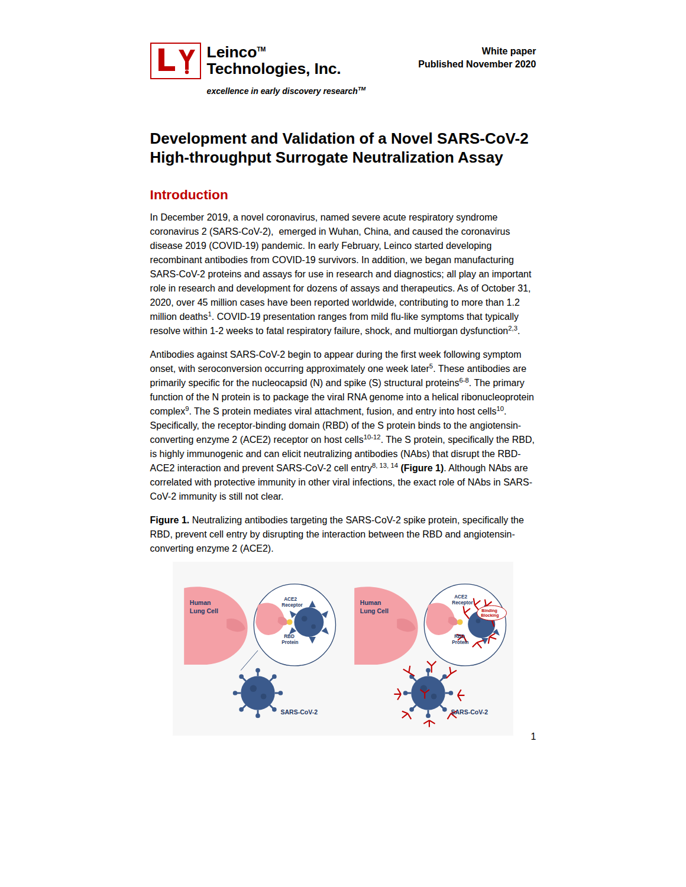LeincoTM
Technologies, Inc.
excellence in early discovery researchTM
White paper
Published November 2020
Development and Validation of a Novel SARS-CoV-2 High-throughput Surrogate Neutralization Assay
Introduction
In December 2019, a novel coronavirus, named severe acute respiratory syndrome coronavirus 2 (SARS-CoV-2), emerged in Wuhan, China, and caused the coronavirus disease 2019 (COVID-19) pandemic. In early February, Leinco started developing recombinant antibodies from COVID-19 survivors. In addition, we began manufacturing SARS-CoV-2 proteins and assays for use in research and diagnostics; all play an important role in research and development for dozens of assays and therapeutics. As of October 31, 2020, over 45 million cases have been reported worldwide, contributing to more than 1.2 million deaths1. COVID-19 presentation ranges from mild flu-like symptoms that typically resolve within 1-2 weeks to fatal respiratory failure, shock, and multiorgan dysfunction2,3.
Antibodies against SARS-CoV-2 begin to appear during the first week following symptom onset, with seroconversion occurring approximately one week later5. These antibodies are primarily specific for the nucleocapsid (N) and spike (S) structural proteins6-8. The primary function of the N protein is to package the viral RNA genome into a helical ribonucleoprotein complex9. The S protein mediates viral attachment, fusion, and entry into host cells10. Specifically, the receptor-binding domain (RBD) of the S protein binds to the angiotensin-converting enzyme 2 (ACE2) receptor on host cells10-12. The S protein, specifically the RBD, is highly immunogenic and can elicit neutralizing antibodies (NAbs) that disrupt the RBD-ACE2 interaction and prevent SARS-CoV-2 cell entry8, 13, 14 (Figure 1). Although NAbs are correlated with protective immunity in other viral infections, the exact role of NAbs in SARS-CoV-2 immunity is still not clear.
Figure 1. Neutralizing antibodies targeting the SARS-CoV-2 spike protein, specifically the RBD, prevent cell entry by disrupting the interaction between the RBD and angiotensin-converting enzyme 2 (ACE2).
Human Lung Cell ACE2 Receptor RBD Protein SARS-CoV-2 Human Lung Cell ACE2 Receptor Binding Blocking RBD Protein SARS-CoV-2
1